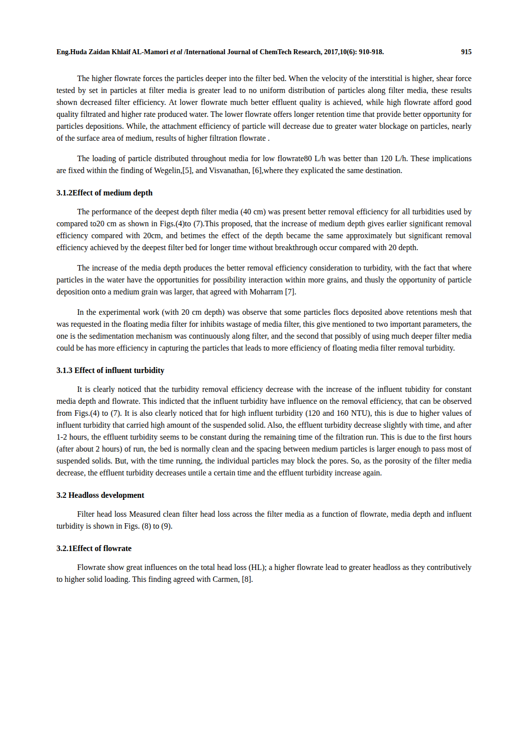Eng.Huda Zaidan Khlaif AL-Mamori et al /International Journal of ChemTech Research, 2017,10(6): 910-918. 915
The higher flowrate forces the particles deeper into the filter bed. When the velocity of the interstitial is higher, shear force tested by set in particles at filter media is greater lead to no uniform distribution of particles along filter media, these results shown decreased filter efficiency. At lower flowrate much better effluent quality is achieved, while high flowrate afford good quality filtrated and higher rate produced water. The lower flowrate offers longer retention time that provide better opportunity for particles depositions. While, the attachment efficiency of particle will decrease due to greater water blockage on particles, nearly of the surface area of medium, results of higher filtration flowrate .
The loading of particle distributed throughout media for low flowrate80 L/h was better than 120 L/h. These implications are fixed within the finding of Wegelin,[5], and Visvanathan, [6],where they explicated the same destination.
3.1.2Effect of medium depth
The performance of the deepest depth filter media (40 cm) was present better removal efficiency for all turbidities used by compared to20 cm as shown in Figs.(4)to (7).This proposed, that the increase of medium depth gives earlier significant removal efficiency compared with 20cm, and betimes the effect of the depth became the same approximately but significant removal efficiency achieved by the deepest filter bed for longer time without breakthrough occur compared with 20 depth.
The increase of the media depth produces the better removal efficiency consideration to turbidity, with the fact that where particles in the water have the opportunities for possibility interaction within more grains, and thusly the opportunity of particle deposition onto a medium grain was larger, that agreed with Moharram [7].
In the experimental work (with 20 cm depth) was observe that some particles flocs deposited above retentions mesh that was requested in the floating media filter for inhibits wastage of media filter, this give mentioned to two important parameters, the one is the sedimentation mechanism was continuously along filter, and the second that possibly of using much deeper filter media could be has more efficiency in capturing the particles that leads to more efficiency of floating media filter removal turbidity.
3.1.3 Effect of influent turbidity
It is clearly noticed that the turbidity removal efficiency decrease with the increase of the influent tubidity for constant media depth and flowrate. This indicted that the influent turbidity have influence on the removal efficiency, that can be observed from Figs.(4) to (7). It is also clearly noticed that for high influent turbidity (120 and 160 NTU), this is due to higher values of influent turbidity that carried high amount of the suspended solid. Also, the effluent turbidity decrease slightly with time, and after 1-2 hours, the effluent turbidity seems to be constant during the remaining time of the filtration run. This is due to the first hours (after about 2 hours) of run, the bed is normally clean and the spacing between medium particles is larger enough to pass most of suspended solids. But, with the time running, the individual particles may block the pores. So, as the porosity of the filter media decrease, the effluent turbidity decreases untile a certain time and the effluent turbidity increase again.
3.2 Headloss development
Filter head loss Measured clean filter head loss across the filter media as a function of flowrate, media depth and influent turbidity is shown in Figs. (8) to (9).
3.2.1Effect of flowrate
Flowrate show great influences on the total head loss (HL); a higher flowrate lead to greater headloss as they contributively to higher solid loading. This finding agreed with Carmen, [8].